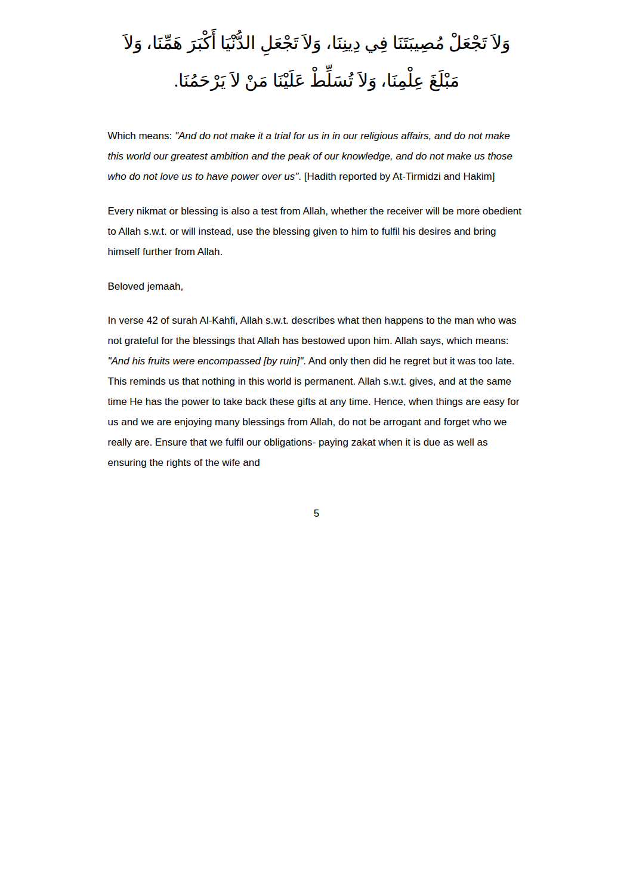وَلاَ تَجْعَلْ مُصِيبَتَنَا فِي دِينِنَا، وَلاَ تَجْعَلِ الدُّنْيَا أَكْبَرَ هَمِّنَا، وَلاَ مَبْلَغَ عِلْمِنَا، وَلاَ تُسَلِّطْ عَلَيْنَا مَنْ لاَ يَرْحَمُنَا.
Which means: "And do not make it a trial for us in in our religious affairs, and do not make this world our greatest ambition and the peak of our knowledge, and do not make us those who do not love us to have power over us". [Hadith reported by At-Tirmidzi and Hakim]
Every nikmat or blessing is also a test from Allah, whether the receiver will be more obedient to Allah s.w.t. or will instead, use the blessing given to him to fulfil his desires and bring himself further from Allah.
Beloved jemaah,
In verse 42 of surah Al-Kahfi, Allah s.w.t. describes what then happens to the man who was not grateful for the blessings that Allah has bestowed upon him. Allah says, which means: "And his fruits were encompassed [by ruin]". And only then did he regret but it was too late. This reminds us that nothing in this world is permanent. Allah s.w.t. gives, and at the same time He has the power to take back these gifts at any time. Hence, when things are easy for us and we are enjoying many blessings from Allah, do not be arrogant and forget who we really are. Ensure that we fulfil our obligations- paying zakat when it is due as well as ensuring the rights of the wife and
5